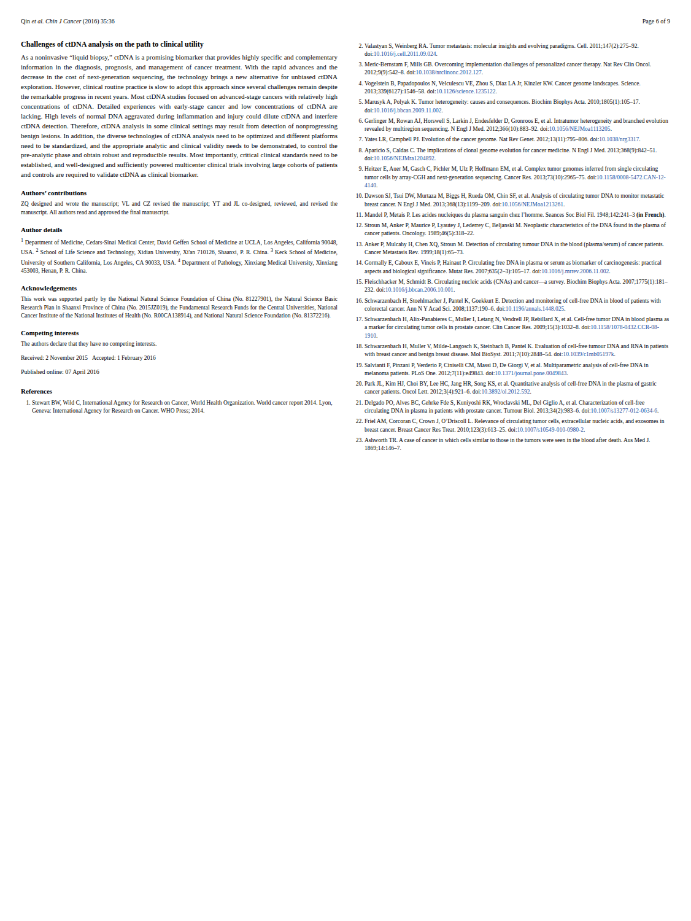Qin et al. Chin J Cancer (2016) 35:36
Page 6 of 9
Challenges of ctDNA analysis on the path to clinical utility
As a noninvasive “liquid biopsy,” ctDNA is a promising biomarker that provides highly specific and complementary information in the diagnosis, prognosis, and management of cancer treatment. With the rapid advances and the decrease in the cost of next-generation sequencing, the technology brings a new alternative for unbiased ctDNA exploration. However, clinical routine practice is slow to adopt this approach since several challenges remain despite the remarkable progress in recent years. Most ctDNA studies focused on advanced-stage cancers with relatively high concentrations of ctDNA. Detailed experiences with early-stage cancer and low concentrations of ctDNA are lacking. High levels of normal DNA aggravated during inflammation and injury could dilute ctDNA and interfere ctDNA detection. Therefore, ctDNA analysis in some clinical settings may result from detection of nonprogressing benign lesions. In addition, the diverse technologies of ctDNA analysis need to be optimized and different platforms need to be standardized, and the appropriate analytic and clinical validity needs to be demonstrated, to control the pre-analytic phase and obtain robust and reproducible results. Most importantly, critical clinical standards need to be established, and well-designed and sufficiently powered multicenter clinical trials involving large cohorts of patients and controls are required to validate ctDNA as clinical biomarker.
Authors’ contributions
ZQ designed and wrote the manuscript; VL and CZ revised the manuscript; YT and JL co-designed, reviewed, and revised the manuscript. All authors read and approved the final manuscript.
Author details
1 Department of Medicine, Cedars-Sinai Medical Center, David Geffen School of Medicine at UCLA, Los Angeles, California 90048, USA. 2 School of Life Science and Technology, Xidian University, Xi'an 710126, Shaanxi, P. R. China. 3 Keck School of Medicine, University of Southern California, Los Angeles, CA 90033, USA. 4 Department of Pathology, Xinxiang Medical University, Xinxiang 453003, Henan, P. R. China.
Acknowledgements
This work was supported partly by the National Natural Science Foundation of China (No. 81227901), the Natural Science Basic Research Plan in Shaanxi Province of China (No. 2015JZ019), the Fundamental Research Funds for the Central Universities, National Cancer Institute of the National Institutes of Health (No. R00CA138914), and National Natural Science Foundation (No. 81372216).
Competing interests
The authors declare that they have no competing interests.
Received: 2 November 2015 Accepted: 1 February 2016
Published online: 07 April 2016
References
Stewart BW, Wild C, International Agency for Research on Cancer, World Health Organization. World cancer report 2014. Lyon, Geneva: International Agency for Research on Cancer. WHO Press; 2014.
Valastyan S, Weinberg RA. Tumor metastasis: molecular insights and evolving paradigms. Cell. 2011;147(2):275–92. doi:10.1016/j.cell.2011.09.024.
Meric-Bernstam F, Mills GB. Overcoming implementation challenges of personalized cancer therapy. Nat Rev Clin Oncol. 2012;9(9):542–8. doi:10.1038/nrclinonc.2012.127.
Vogelstein B, Papadopoulos N, Velculescu VE, Zhou S, Diaz LA Jr, Kinzler KW. Cancer genome landscapes. Science. 2013;339(6127):1546–58. doi:10.1126/science.1235122.
Marusyk A, Polyak K. Tumor heterogeneity: causes and consequences. Biochim Biophys Acta. 2010;1805(1):105–17. doi:10.1016/j.bbcan.2009.11.002.
Gerlinger M, Rowan AJ, Horswell S, Larkin J, Endesfelder D, Gronroos E, et al. Intratumor heterogeneity and branched evolution revealed by multiregion sequencing. N Engl J Med. 2012;366(10):883–92. doi:10.1056/NEJMoa1113205.
Yates LR, Campbell PJ. Evolution of the cancer genome. Nat Rev Genet. 2012;13(11):795–806. doi:10.1038/nrg3317.
Aparicio S, Caldas C. The implications of clonal genome evolution for cancer medicine. N Engl J Med. 2013;368(9):842–51. doi:10.1056/NEJMra1204892.
Heitzer E, Auer M, Gasch C, Pichler M, Ulz P, Hoffmann EM, et al. Complex tumor genomes inferred from single circulating tumor cells by array-CGH and next-generation sequencing. Cancer Res. 2013;73(10):2965–75. doi:10.1158/0008-5472.CAN-12-4140.
Dawson SJ, Tsui DW, Murtaza M, Biggs H, Rueda OM, Chin SF, et al. Analysis of circulating tumor DNA to monitor metastatic breast cancer. N Engl J Med. 2013;368(13):1199–209. doi:10.1056/NEJMoa1213261.
Mandel P, Metais P. Les acides nucleiques du plasma sanguin chez l’homme. Seances Soc Biol Fil. 1948;142:241–3 (in French).
Stroun M, Anker P, Maurice P, Lyautey J, Lederrey C, Beljanski M. Neoplastic characteristics of the DNA found in the plasma of cancer patients. Oncology. 1989;46(5):318–22.
Anker P, Mulcahy H, Chen XQ, Stroun M. Detection of circulating tumour DNA in the blood (plasma/serum) of cancer patients. Cancer Metastasis Rev. 1999;18(1):65–73.
Gormally E, Caboux E, Vineis P, Hainaut P. Circulating free DNA in plasma or serum as biomarker of carcinogenesis: practical aspects and biological significance. Mutat Res. 2007;635(2–3):105–17. doi:10.1016/j.mrrev.2006.11.002.
Fleischhacker M, Schmidt B. Circulating nucleic acids (CNAs) and cancer—a survey. Biochim Biophys Acta. 2007;1775(1):181–232. doi:10.1016/j.bbcan.2006.10.001.
Schwarzenbach H, Stoehlmacher J, Pantel K, Goekkurt E. Detection and monitoring of cell-free DNA in blood of patients with colorectal cancer. Ann N Y Acad Sci. 2008;1137:190–6. doi:10.1196/annals.1448.025.
Schwarzenbach H, Alix-Panabieres C, Muller I, Letang N, Vendrell JP, Rebillard X, et al. Cell-free tumor DNA in blood plasma as a marker for circulating tumor cells in prostate cancer. Clin Cancer Res. 2009;15(3):1032–8. doi:10.1158/1078-0432.CCR-08-1910.
Schwarzenbach H, Muller V, Milde-Langosch K, Steinbach B, Pantel K. Evaluation of cell-free tumour DNA and RNA in patients with breast cancer and benign breast disease. Mol BioSyst. 2011;7(10):2848–54. doi:10.1039/c1mb05197k.
Salvianti F, Pinzani P, Verderio P, Ciniselli CM, Massi D, De Giorgi V, et al. Multiparametric analysis of cell-free DNA in melanoma patients. PLoS One. 2012;7(11):e49843. doi:10.1371/journal.pone.0049843.
Park JL, Kim HJ, Choi BY, Lee HC, Jang HR, Song KS, et al. Quantitative analysis of cell-free DNA in the plasma of gastric cancer patients. Oncol Lett. 2012;3(4):921–6. doi:10.3892/ol.2012.592.
Delgado PO, Alves BC, Gehrke Fde S, Kuniyoshi RK, Wroclavski ML, Del Giglio A, et al. Characterization of cell-free circulating DNA in plasma in patients with prostate cancer. Tumour Biol. 2013;34(2):983–6. doi:10.1007/s13277-012-0634-6.
Friel AM, Corcoran C, Crown J, O’Driscoll L. Relevance of circulating tumor cells, extracellular nucleic acids, and exosomes in breast cancer. Breast Cancer Res Treat. 2010;123(3):613–25. doi:10.1007/s10549-010-0980-2.
Ashworth TR. A case of cancer in which cells similar to those in the tumors were seen in the blood after death. Aus Med J. 1869;14:146–7.